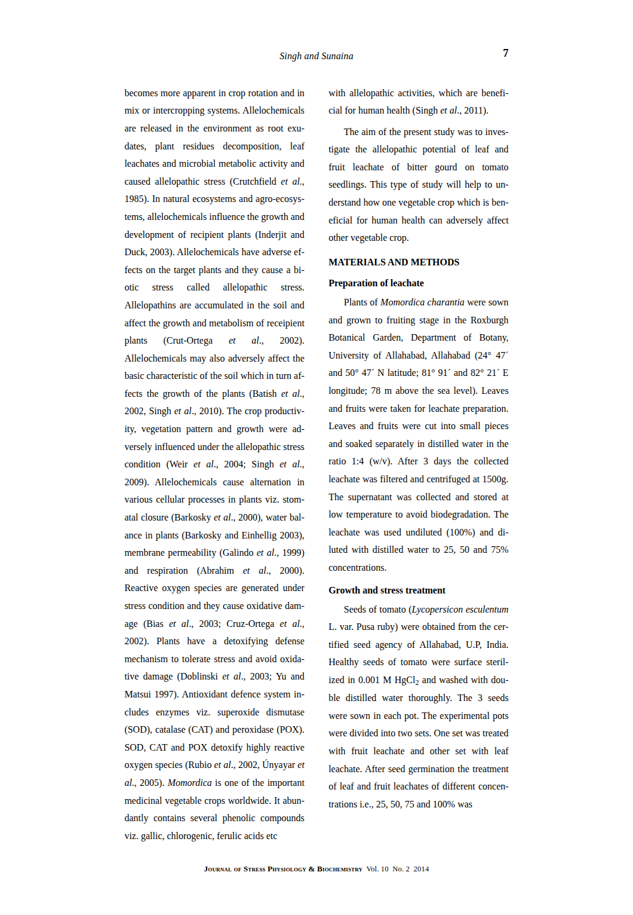7
Singh and Sunaina
becomes more apparent in crop rotation and in mix or intercropping systems. Allelochemicals are released in the environment as root exudates, plant residues decomposition, leaf leachates and microbial metabolic activity and caused allelopathic stress (Crutchfield et al., 1985). In natural ecosystems and agro-ecosystems, allelochemicals influence the growth and development of recipient plants (Inderjit and Duck, 2003). Allelochemicals have adverse effects on the target plants and they cause a biotic stress called allelopathic stress. Allelopathins are accumulated in the soil and affect the growth and metabolism of receipient plants (Crut-Ortega et al., 2002). Allelochemicals may also adversely affect the basic characteristic of the soil which in turn affects the growth of the plants (Batish et al., 2002, Singh et al., 2010). The crop productivity, vegetation pattern and growth were adversely influenced under the allelopathic stress condition (Weir et al., 2004; Singh et al., 2009). Allelochemicals cause alternation in various cellular processes in plants viz. stomatal closure (Barkosky et al., 2000), water balance in plants (Barkosky and Einhellig 2003), membrane permeability (Galindo et al., 1999) and respiration (Abrahim et al., 2000). Reactive oxygen species are generated under stress condition and they cause oxidative damage (Bias et al., 2003; Cruz-Ortega et al., 2002). Plants have a detoxifying defense mechanism to tolerate stress and avoid oxidative damage (Doblinski et al., 2003; Yu and Matsui 1997). Antioxidant defence system includes enzymes viz. superoxide dismutase (SOD), catalase (CAT) and peroxidase (POX). SOD, CAT and POX detoxify highly reactive oxygen species (Rubio et al., 2002, Únyayar et al., 2005). Momordica is one of the important medicinal vegetable crops worldwide. It abundantly contains several phenolic compounds viz. gallic, chlorogenic, ferulic acids etc
with allelopathic activities, which are beneficial for human health (Singh et al., 2011).
The aim of the present study was to investigate the allelopathic potential of leaf and fruit leachate of bitter gourd on tomato seedlings. This type of study will help to understand how one vegetable crop which is beneficial for human health can adversely affect other vegetable crop.
Materials and Methods
Preparation of leachate
Plants of Momordica charantia were sown and grown to fruiting stage in the Roxburgh Botanical Garden, Department of Botany, University of Allahabad, Allahabad (24° 47´ and 50° 47´ N latitude; 81° 91´ and 82° 21´ E longitude; 78 m above the sea level). Leaves and fruits were taken for leachate preparation. Leaves and fruits were cut into small pieces and soaked separately in distilled water in the ratio 1:4 (w/v). After 3 days the collected leachate was filtered and centrifuged at 1500g. The supernatant was collected and stored at low temperature to avoid biodegradation. The leachate was used undiluted (100%) and diluted with distilled water to 25, 50 and 75% concentrations.
Growth and stress treatment
Seeds of tomato (Lycopersicon esculentum L. var. Pusa ruby) were obtained from the certified seed agency of Allahabad, U.P, India. Healthy seeds of tomato were surface sterilized in 0.001 M HgCl2 and washed with double distilled water thoroughly. The 3 seeds were sown in each pot. The experimental pots were divided into two sets. One set was treated with fruit leachate and other set with leaf leachate. After seed germination the treatment of leaf and fruit leachates of different concentrations i.e., 25, 50, 75 and 100% was
Journal of Stress Physiology & Biochemistry Vol. 10 No. 2 2014